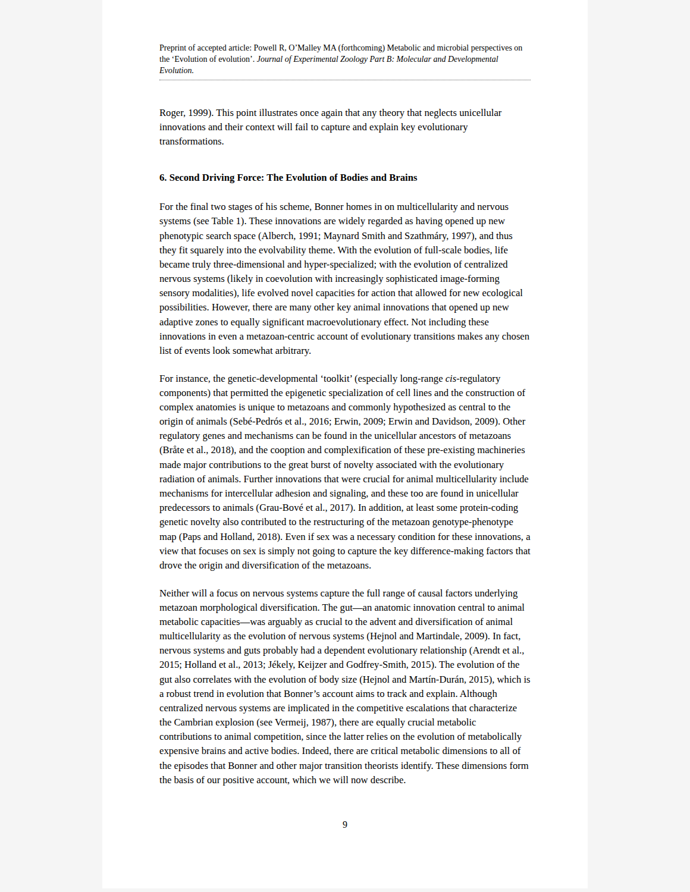Preprint of accepted article: Powell R, O’Malley MA (forthcoming) Metabolic and microbial perspectives on the ‘Evolution of evolution’. Journal of Experimental Zoology Part B: Molecular and Developmental Evolution.
Roger, 1999). This point illustrates once again that any theory that neglects unicellular innovations and their context will fail to capture and explain key evolutionary transformations.
6. Second Driving Force: The Evolution of Bodies and Brains
For the final two stages of his scheme, Bonner homes in on multicellularity and nervous systems (see Table 1). These innovations are widely regarded as having opened up new phenotypic search space (Alberch, 1991; Maynard Smith and Szathmáry, 1997), and thus they fit squarely into the evolvability theme. With the evolution of full-scale bodies, life became truly three-dimensional and hyper-specialized; with the evolution of centralized nervous systems (likely in coevolution with increasingly sophisticated image-forming sensory modalities), life evolved novel capacities for action that allowed for new ecological possibilities. However, there are many other key animal innovations that opened up new adaptive zones to equally significant macroevolutionary effect. Not including these innovations in even a metazoan-centric account of evolutionary transitions makes any chosen list of events look somewhat arbitrary.
For instance, the genetic-developmental ‘toolkit’ (especially long-range cis-regulatory components) that permitted the epigenetic specialization of cell lines and the construction of complex anatomies is unique to metazoans and commonly hypothesized as central to the origin of animals (Sebé-Pedrós et al., 2016; Erwin, 2009; Erwin and Davidson, 2009). Other regulatory genes and mechanisms can be found in the unicellular ancestors of metazoans (Bråte et al., 2018), and the cooption and complexification of these pre-existing machineries made major contributions to the great burst of novelty associated with the evolutionary radiation of animals. Further innovations that were crucial for animal multicellularity include mechanisms for intercellular adhesion and signaling, and these too are found in unicellular predecessors to animals (Grau-Bové et al., 2017). In addition, at least some protein-coding genetic novelty also contributed to the restructuring of the metazoan genotype-phenotype map (Paps and Holland, 2018). Even if sex was a necessary condition for these innovations, a view that focuses on sex is simply not going to capture the key difference-making factors that drove the origin and diversification of the metazoans.
Neither will a focus on nervous systems capture the full range of causal factors underlying metazoan morphological diversification. The gut—an anatomic innovation central to animal metabolic capacities—was arguably as crucial to the advent and diversification of animal multicellularity as the evolution of nervous systems (Hejnol and Martindale, 2009). In fact, nervous systems and guts probably had a dependent evolutionary relationship (Arendt et al., 2015; Holland et al., 2013; Jékely, Keijzer and Godfrey-Smith, 2015). The evolution of the gut also correlates with the evolution of body size (Hejnol and Martín-Durán, 2015), which is a robust trend in evolution that Bonner’s account aims to track and explain. Although centralized nervous systems are implicated in the competitive escalations that characterize the Cambrian explosion (see Vermeij, 1987), there are equally crucial metabolic contributions to animal competition, since the latter relies on the evolution of metabolically expensive brains and active bodies. Indeed, there are critical metabolic dimensions to all of the episodes that Bonner and other major transition theorists identify. These dimensions form the basis of our positive account, which we will now describe.
9